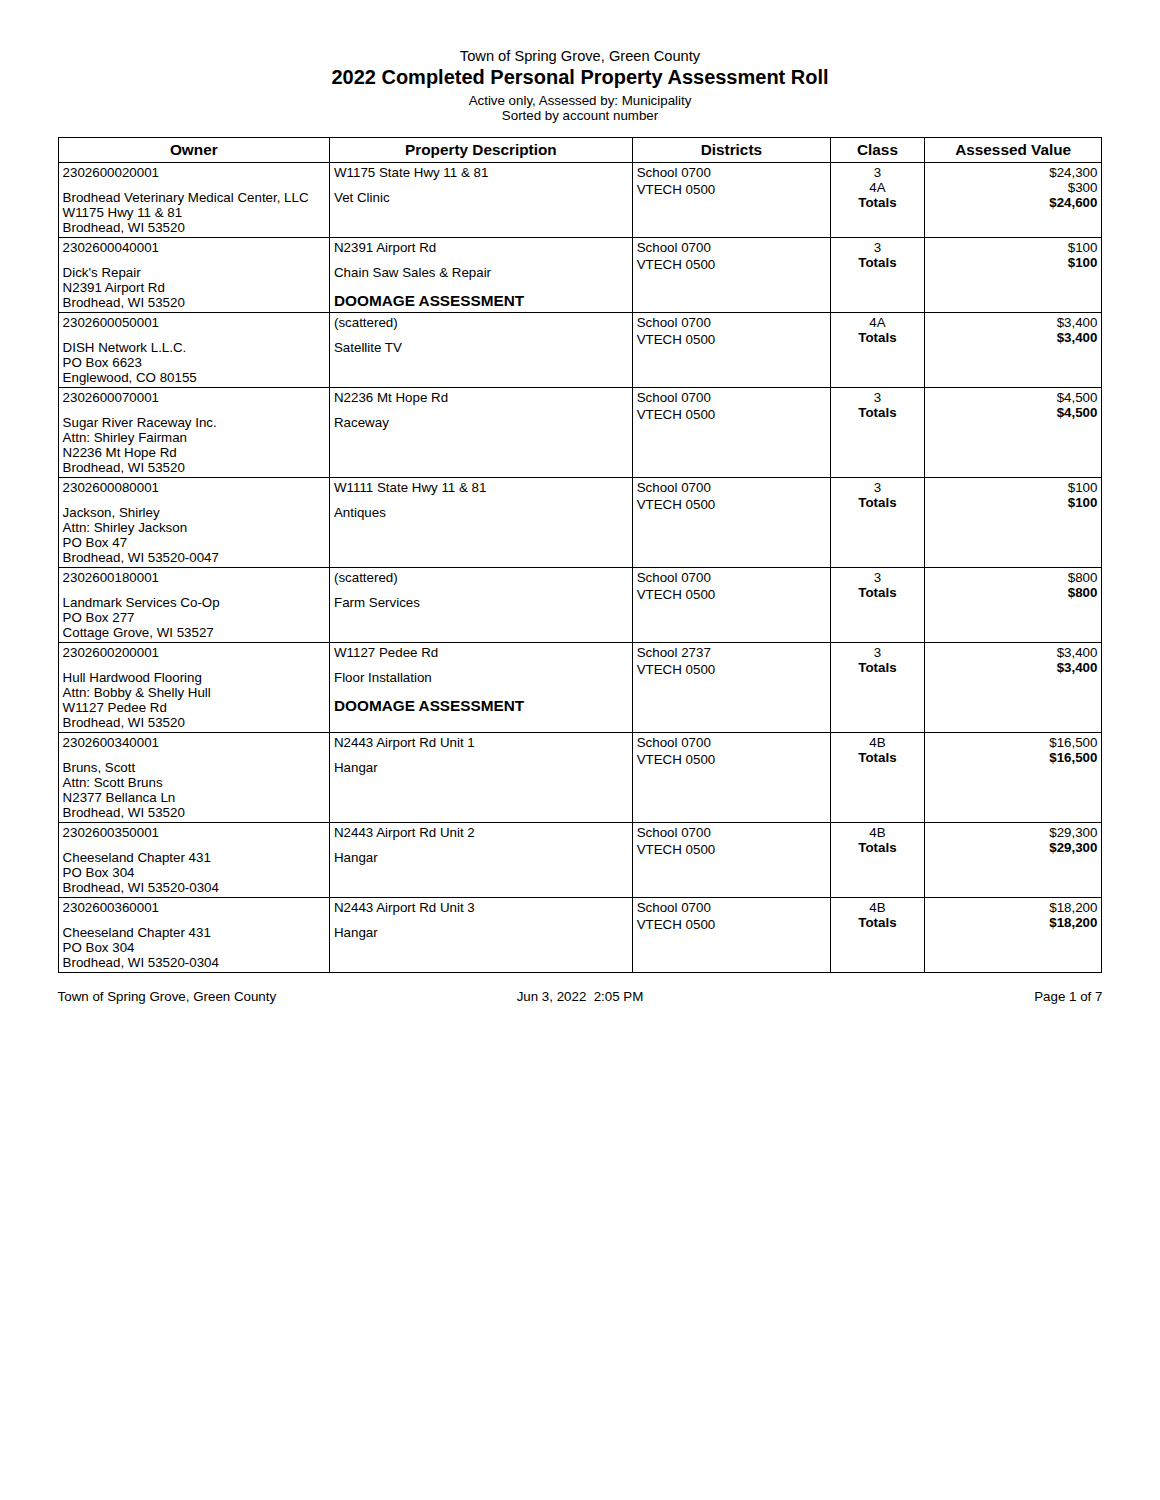Town of Spring Grove, Green County
2022 Completed Personal Property Assessment Roll
Active only, Assessed by: Municipality
Sorted by account number
| Owner | Property Description | Districts | Class | Assessed Value |
| --- | --- | --- | --- | --- |
| 2302600020001 Brodhead Veterinary Medical Center, LLC W1175 Hwy 11 & 81 Brodhead, WI 53520 | W1175 State Hwy 11 & 81 Vet Clinic | School 0700 VTECH 0500 | 3 4A Totals | $24,300 $300 $24,600 |
| 2302600040001 Dick's Repair N2391 Airport Rd Brodhead, WI 53520 | N2391 Airport Rd Chain Saw Sales & Repair DOOMAGE ASSESSMENT | School 0700 VTECH 0500 | 3 Totals | $100 $100 |
| 2302600050001 DISH Network L.L.C. PO Box 6623 Englewood, CO 80155 | (scattered) Satellite TV | School 0700 VTECH 0500 | 4A Totals | $3,400 $3,400 |
| 2302600070001 Sugar River Raceway Inc. Attn: Shirley Fairman N2236 Mt Hope Rd Brodhead, WI 53520 | N2236 Mt Hope Rd Raceway | School 0700 VTECH 0500 | 3 Totals | $4,500 $4,500 |
| 2302600080001 Jackson, Shirley Attn: Shirley Jackson PO Box 47 Brodhead, WI 53520-0047 | W1111 State Hwy 11 & 81 Antiques | School 0700 VTECH 0500 | 3 Totals | $100 $100 |
| 2302600180001 Landmark Services Co-Op PO Box 277 Cottage Grove, WI 53527 | (scattered) Farm Services | School 0700 VTECH 0500 | 3 Totals | $800 $800 |
| 2302600200001 Hull Hardwood Flooring Attn: Bobby & Shelly Hull W1127 Pedee Rd Brodhead, WI 53520 | W1127 Pedee Rd Floor Installation DOOMAGE ASSESSMENT | School 2737 VTECH 0500 | 3 Totals | $3,400 $3,400 |
| 2302600340001 Bruns, Scott Attn: Scott Bruns N2377 Bellanca Ln Brodhead, WI 53520 | N2443 Airport Rd Unit 1 Hangar | School 0700 VTECH 0500 | 4B Totals | $16,500 $16,500 |
| 2302600350001 Cheeseland Chapter 431 PO Box 304 Brodhead, WI 53520-0304 | N2443 Airport Rd Unit 2 Hangar | School 0700 VTECH 0500 | 4B Totals | $29,300 $29,300 |
| 2302600360001 Cheeseland Chapter 431 PO Box 304 Brodhead, WI 53520-0304 | N2443 Airport Rd Unit 3 Hangar | School 0700 VTECH 0500 | 4B Totals | $18,200 $18,200 |
Town of Spring Grove, Green County
Jun 3, 2022 2:05 PM
Page 1 of 7